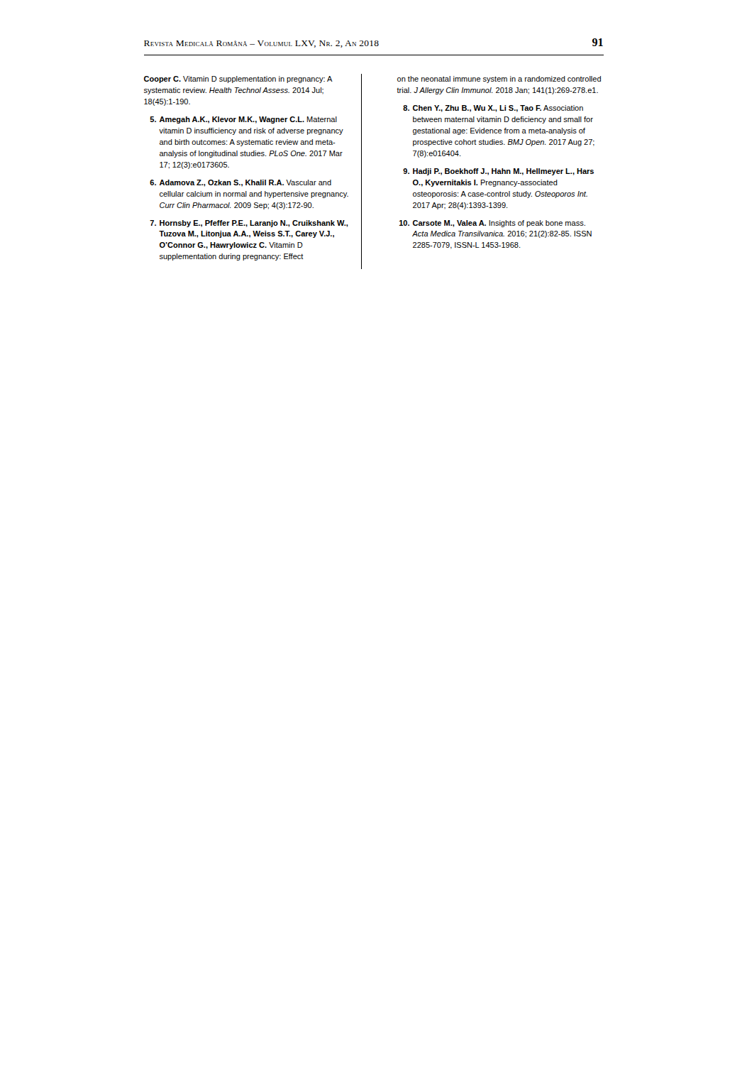Revista Medicală Română – Volumul LXV, Nr. 2, An 2018
91
Cooper C. Vitamin D supplementation in pregnancy: A systematic review. Health Technol Assess. 2014 Jul; 18(45):1-190.
5. Amegah A.K., Klevor M.K., Wagner C.L. Maternal vitamin D insufficiency and risk of adverse pregnancy and birth outcomes: A systematic review and meta-analysis of longitudinal studies. PLoS One. 2017 Mar 17; 12(3):e0173605.
6. Adamova Z., Ozkan S., Khalil R.A. Vascular and cellular calcium in normal and hypertensive pregnancy. Curr Clin Pharmacol. 2009 Sep; 4(3):172-90.
7. Hornsby E., Pfeffer P.E., Laranjo N., Cruikshank W., Tuzova M., Litonjua A.A., Weiss S.T., Carey V.J., O’Connor G., Hawrylowicz C. Vitamin D supplementation during pregnancy: Effect
on the neonatal immune system in a randomized controlled trial. J Allergy Clin Immunol. 2018 Jan; 141(1):269-278.e1.
8. Chen Y., Zhu B., Wu X., Li S., Tao F. Association between maternal vitamin D deficiency and small for gestational age: Evidence from a meta-analysis of prospective cohort studies. BMJ Open. 2017 Aug 27; 7(8):e016404.
9. Hadji P., Boekhoff J., Hahn M., Hellmeyer L., Hars O., Kyvernitakis I. Pregnancy-associated osteoporosis: A case-control study. Osteoporos Int. 2017 Apr; 28(4):1393-1399.
10. Carsote M., Valea A. Insights of peak bone mass. Acta Medica Transilvanica. 2016; 21(2):82-85. ISSN 2285-7079, ISSN-L 1453-1968.